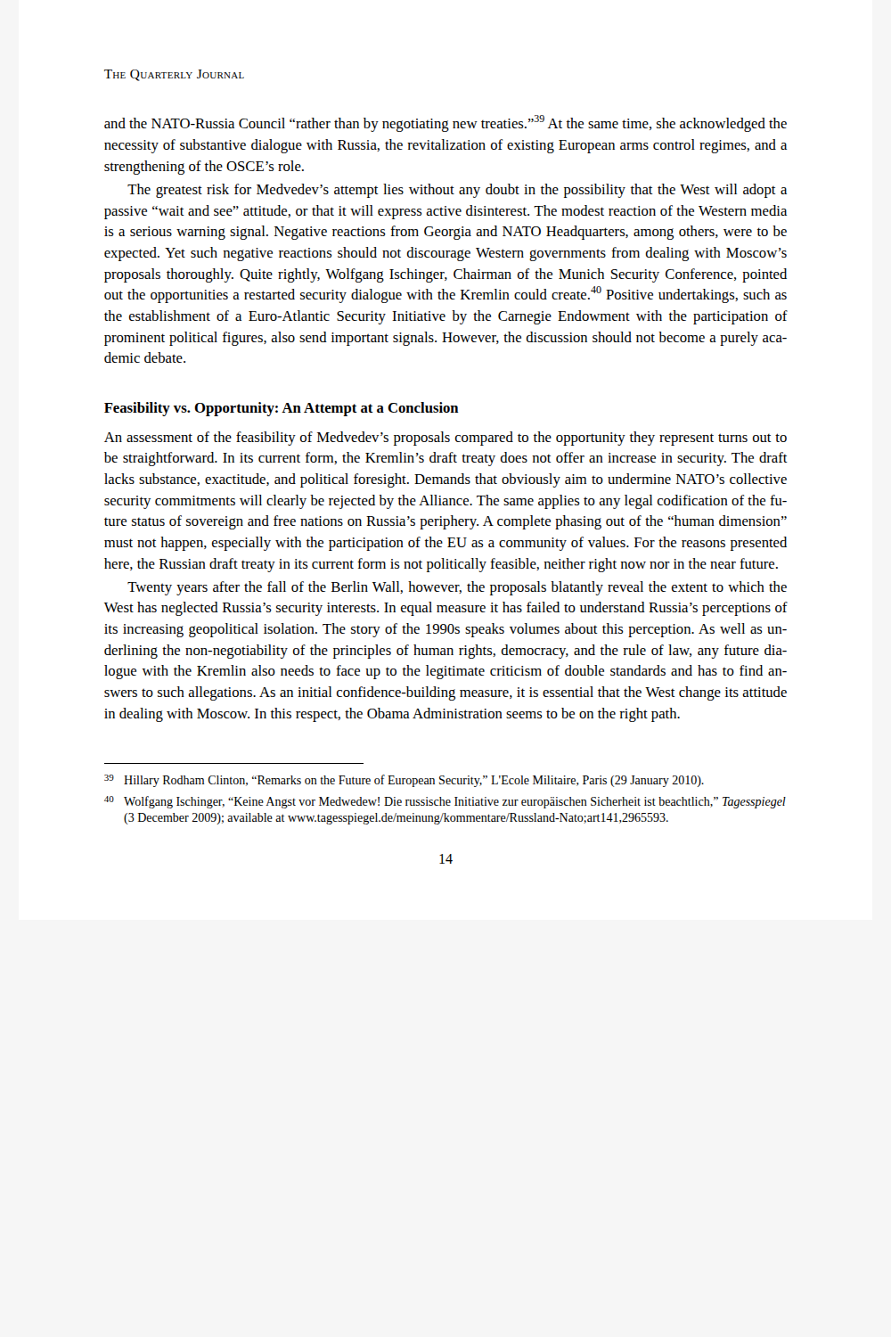The Quarterly Journal
and the NATO-Russia Council “rather than by negotiating new treaties.”39 At the same time, she acknowledged the necessity of substantive dialogue with Russia, the revitalization of existing European arms control regimes, and a strengthening of the OSCE’s role.
The greatest risk for Medvedev’s attempt lies without any doubt in the possibility that the West will adopt a passive “wait and see” attitude, or that it will express active disinterest. The modest reaction of the Western media is a serious warning signal. Negative reactions from Georgia and NATO Headquarters, among others, were to be expected. Yet such negative reactions should not discourage Western governments from dealing with Moscow’s proposals thoroughly. Quite rightly, Wolfgang Ischinger, Chairman of the Munich Security Conference, pointed out the opportunities a restarted security dialogue with the Kremlin could create.40 Positive undertakings, such as the establishment of a Euro-Atlantic Security Initiative by the Carnegie Endowment with the participation of prominent political figures, also send important signals. However, the discussion should not become a purely academic debate.
Feasibility vs. Opportunity: An Attempt at a Conclusion
An assessment of the feasibility of Medvedev’s proposals compared to the opportunity they represent turns out to be straightforward. In its current form, the Kremlin’s draft treaty does not offer an increase in security. The draft lacks substance, exactitude, and political foresight. Demands that obviously aim to undermine NATO’s collective security commitments will clearly be rejected by the Alliance. The same applies to any legal codification of the future status of sovereign and free nations on Russia’s periphery. A complete phasing out of the “human dimension” must not happen, especially with the participation of the EU as a community of values. For the reasons presented here, the Russian draft treaty in its current form is not politically feasible, neither right now nor in the near future.
Twenty years after the fall of the Berlin Wall, however, the proposals blatantly reveal the extent to which the West has neglected Russia’s security interests. In equal measure it has failed to understand Russia’s perceptions of its increasing geopolitical isolation. The story of the 1990s speaks volumes about this perception. As well as underlining the non-negotiability of the principles of human rights, democracy, and the rule of law, any future dialogue with the Kremlin also needs to face up to the legitimate criticism of double standards and has to find answers to such allegations. As an initial confidence-building measure, it is essential that the West change its attitude in dealing with Moscow. In this respect, the Obama Administration seems to be on the right path.
39 Hillary Rodham Clinton, “Remarks on the Future of European Security,” L'Ecole Militaire, Paris (29 January 2010).
40 Wolfgang Ischinger, “Keine Angst vor Medwedew! Die russische Initiative zur europäischen Sicherheit ist beachtlich,” Tagesspiegel (3 December 2009); available at www.tagesspiegel.de/meinung/kommentare/Russland-Nato;art141,2965593.
14